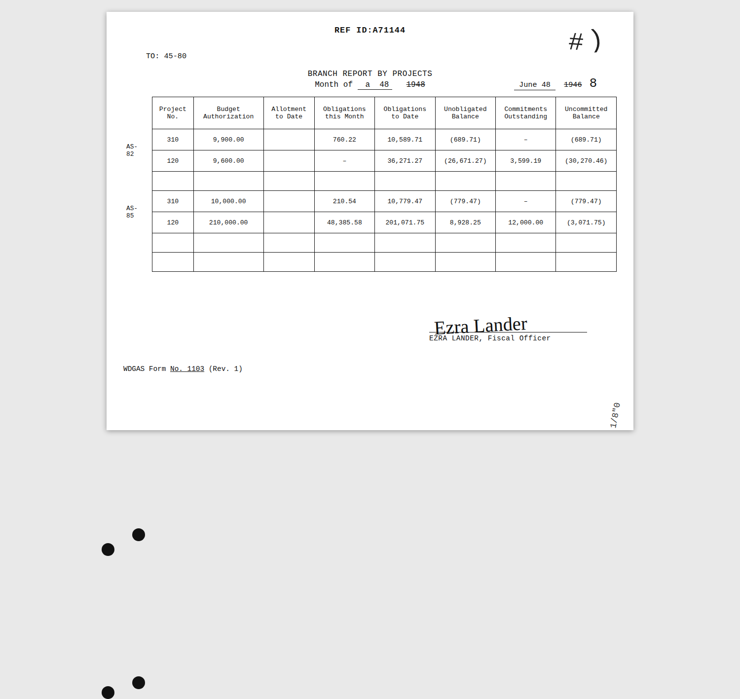REF ID:A71144
# )
TO: 45-80
BRANCH REPORT BY PROJECTS
Month of a 48 1948
June 48 1946 8
Branch report by projects for June 1948
| | Project No. | Budget Authorization | Allotment to Date | Obligations this Month | Obligations to Date | Unobligated Balance | Commitments Outstanding | Uncommitted Balance |
| --- | --- | --- | --- | --- | --- | --- | --- | --- |
| AS- 82 | 310 | 9,900.00 | | 760.22 | 10,589.71 | (689.71) | – | (689.71) |
| 120 | 9,600.00 | | – | 36,271.27 | (26,671.27) | 3,599.19 | (30,270.46) |
| AS- 85 | 310 | 10,000.00 | | 210.54 | 10,779.47 | (779.47) | – | (779.47) |
| 120 | 210,000.00 | | 48,385.58 | 201,071.75 | 8,928.25 | 12,000.00 | (3,071.75) |
Ezra Lander
EZRA LANDER, Fiscal Officer
WDGAS Form No. 1103 (Rev. 1)
1/8"0